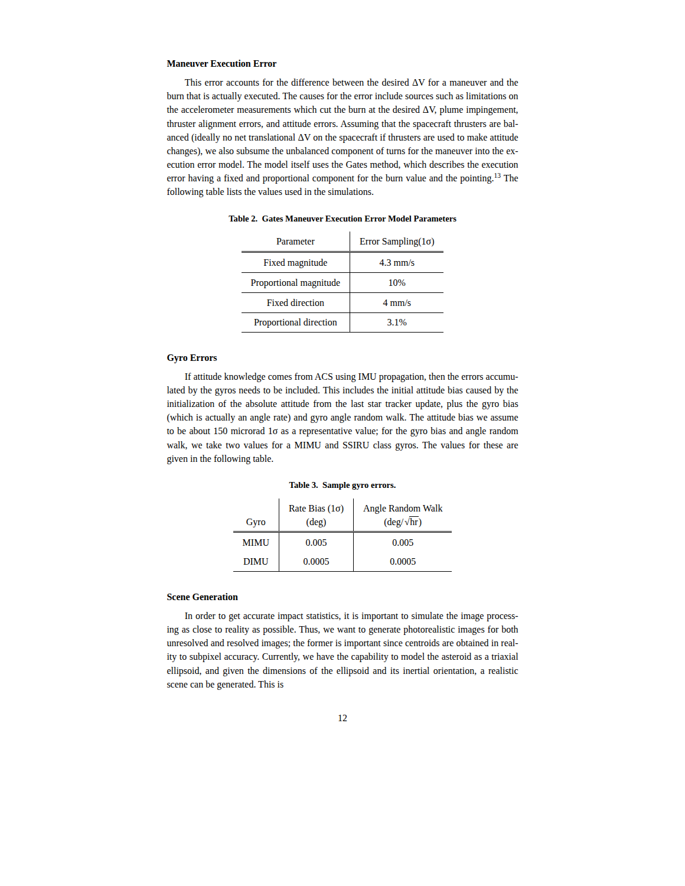Maneuver Execution Error
This error accounts for the difference between the desired ΔV for a maneuver and the burn that is actually executed. The causes for the error include sources such as limitations on the accelerometer measurements which cut the burn at the desired ΔV, plume impingement, thruster alignment errors, and attitude errors. Assuming that the spacecraft thrusters are balanced (ideally no net translational ΔV on the spacecraft if thrusters are used to make attitude changes), we also subsume the unbalanced component of turns for the maneuver into the execution error model. The model itself uses the Gates method, which describes the execution error having a fixed and proportional component for the burn value and the pointing.13 The following table lists the values used in the simulations.
Table 2. Gates Maneuver Execution Error Model Parameters
| Parameter | Error Sampling(1σ) |
| --- | --- |
| Fixed magnitude | 4.3 mm/s |
| Proportional magnitude | 10% |
| Fixed direction | 4 mm/s |
| Proportional direction | 3.1% |
Gyro Errors
If attitude knowledge comes from ACS using IMU propagation, then the errors accumulated by the gyros needs to be included. This includes the initial attitude bias caused by the initialization of the absolute attitude from the last star tracker update, plus the gyro bias (which is actually an angle rate) and gyro angle random walk. The attitude bias we assume to be about 150 microrad 1σ as a representative value; for the gyro bias and angle random walk, we take two values for a MIMU and SSIRU class gyros. The values for these are given in the following table.
Table 3. Sample gyro errors.
| Gyro | Rate Bias (1σ) (deg) | Angle Random Walk (deg/ hr ) |
| --- | --- | --- |
| MIMU | 0.005 | 0.005 |
| DIMU | 0.0005 | 0.0005 |
Scene Generation
In order to get accurate impact statistics, it is important to simulate the image processing as close to reality as possible. Thus, we want to generate photorealistic images for both unresolved and resolved images; the former is important since centroids are obtained in reality to subpixel accuracy. Currently, we have the capability to model the asteroid as a triaxial ellipsoid, and given the dimensions of the ellipsoid and its inertial orientation, a realistic scene can be generated. This is
12